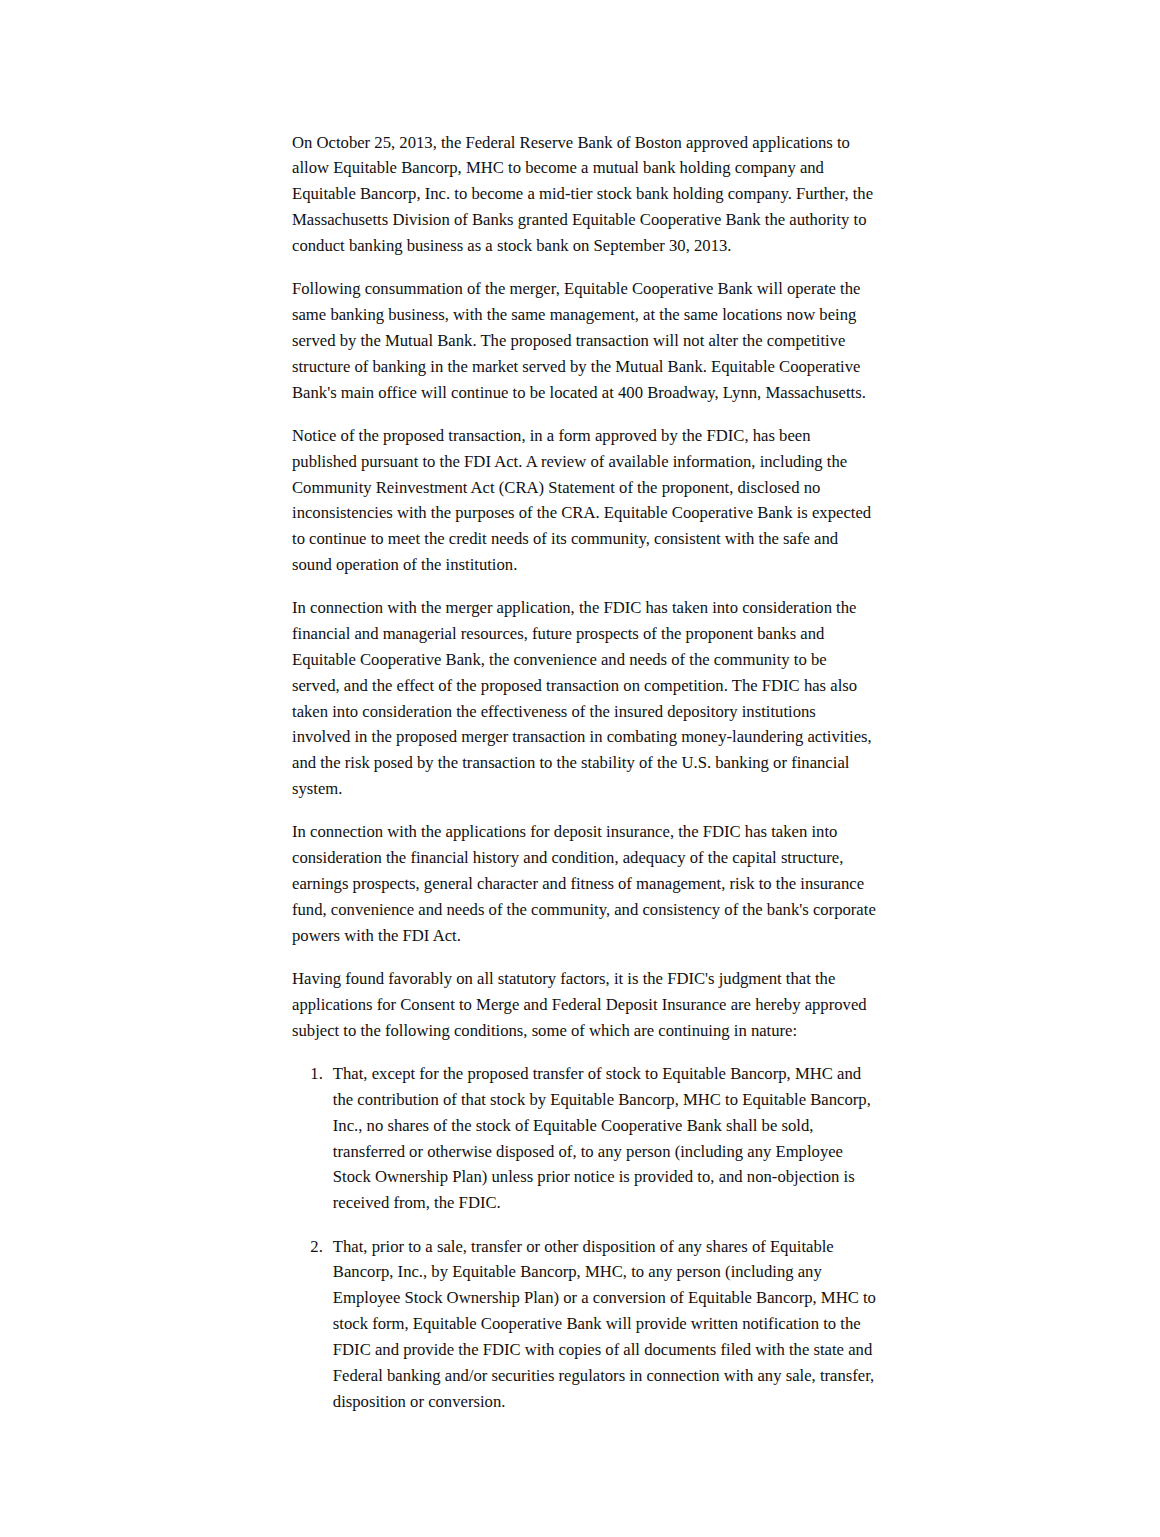On October 25, 2013, the Federal Reserve Bank of Boston approved applications to allow Equitable Bancorp, MHC to become a mutual bank holding company and Equitable Bancorp, Inc. to become a mid-tier stock bank holding company. Further, the Massachusetts Division of Banks granted Equitable Cooperative Bank the authority to conduct banking business as a stock bank on September 30, 2013.
Following consummation of the merger, Equitable Cooperative Bank will operate the same banking business, with the same management, at the same locations now being served by the Mutual Bank. The proposed transaction will not alter the competitive structure of banking in the market served by the Mutual Bank. Equitable Cooperative Bank's main office will continue to be located at 400 Broadway, Lynn, Massachusetts.
Notice of the proposed transaction, in a form approved by the FDIC, has been published pursuant to the FDI Act. A review of available information, including the Community Reinvestment Act (CRA) Statement of the proponent, disclosed no inconsistencies with the purposes of the CRA. Equitable Cooperative Bank is expected to continue to meet the credit needs of its community, consistent with the safe and sound operation of the institution.
In connection with the merger application, the FDIC has taken into consideration the financial and managerial resources, future prospects of the proponent banks and Equitable Cooperative Bank, the convenience and needs of the community to be served, and the effect of the proposed transaction on competition. The FDIC has also taken into consideration the effectiveness of the insured depository institutions involved in the proposed merger transaction in combating money-laundering activities, and the risk posed by the transaction to the stability of the U.S. banking or financial system.
In connection with the applications for deposit insurance, the FDIC has taken into consideration the financial history and condition, adequacy of the capital structure, earnings prospects, general character and fitness of management, risk to the insurance fund, convenience and needs of the community, and consistency of the bank's corporate powers with the FDI Act.
Having found favorably on all statutory factors, it is the FDIC's judgment that the applications for Consent to Merge and Federal Deposit Insurance are hereby approved subject to the following conditions, some of which are continuing in nature:
That, except for the proposed transfer of stock to Equitable Bancorp, MHC and the contribution of that stock by Equitable Bancorp, MHC to Equitable Bancorp, Inc., no shares of the stock of Equitable Cooperative Bank shall be sold, transferred or otherwise disposed of, to any person (including any Employee Stock Ownership Plan) unless prior notice is provided to, and non-objection is received from, the FDIC.
That, prior to a sale, transfer or other disposition of any shares of Equitable Bancorp, Inc., by Equitable Bancorp, MHC, to any person (including any Employee Stock Ownership Plan) or a conversion of Equitable Bancorp, MHC to stock form, Equitable Cooperative Bank will provide written notification to the FDIC and provide the FDIC with copies of all documents filed with the state and Federal banking and/or securities regulators in connection with any sale, transfer, disposition or conversion.